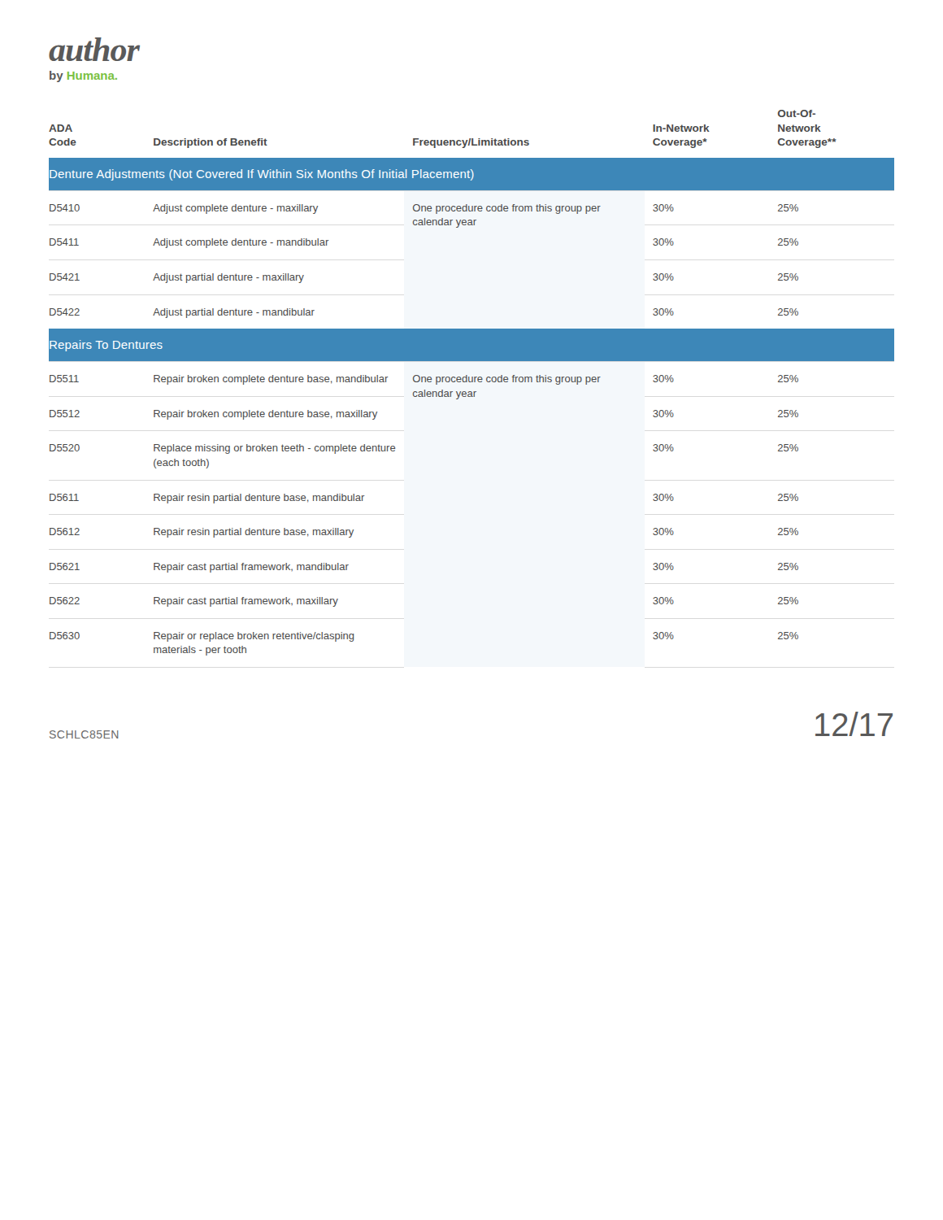author
by Humana.
| ADA Code | Description of Benefit | Frequency/Limitations | In-Network Coverage* | Out-Of- Network Coverage** |
| --- | --- | --- | --- | --- |
| Denture Adjustments (Not Covered If Within Six Months Of Initial Placement) |
| D5410 | Adjust complete denture - maxillary | One procedure code from this group per calendar year | 30% | 25% |
| D5411 | Adjust complete denture - mandibular | 30% | 25% |
| D5421 | Adjust partial denture - maxillary | 30% | 25% |
| D5422 | Adjust partial denture - mandibular | 30% | 25% |
| Repairs To Dentures |
| D5511 | Repair broken complete denture base, mandibular | One procedure code from this group per calendar year | 30% | 25% |
| D5512 | Repair broken complete denture base, maxillary | 30% | 25% |
| D5520 | Replace missing or broken teeth - complete denture (each tooth) | 30% | 25% |
| D5611 | Repair resin partial denture base, mandibular | 30% | 25% |
| D5612 | Repair resin partial denture base, maxillary | 30% | 25% |
| D5621 | Repair cast partial framework, mandibular | 30% | 25% |
| D5622 | Repair cast partial framework, maxillary | 30% | 25% |
| D5630 | Repair or replace broken retentive/clasping materials - per tooth | 30% | 25% |
SCHLC85EN
12/17